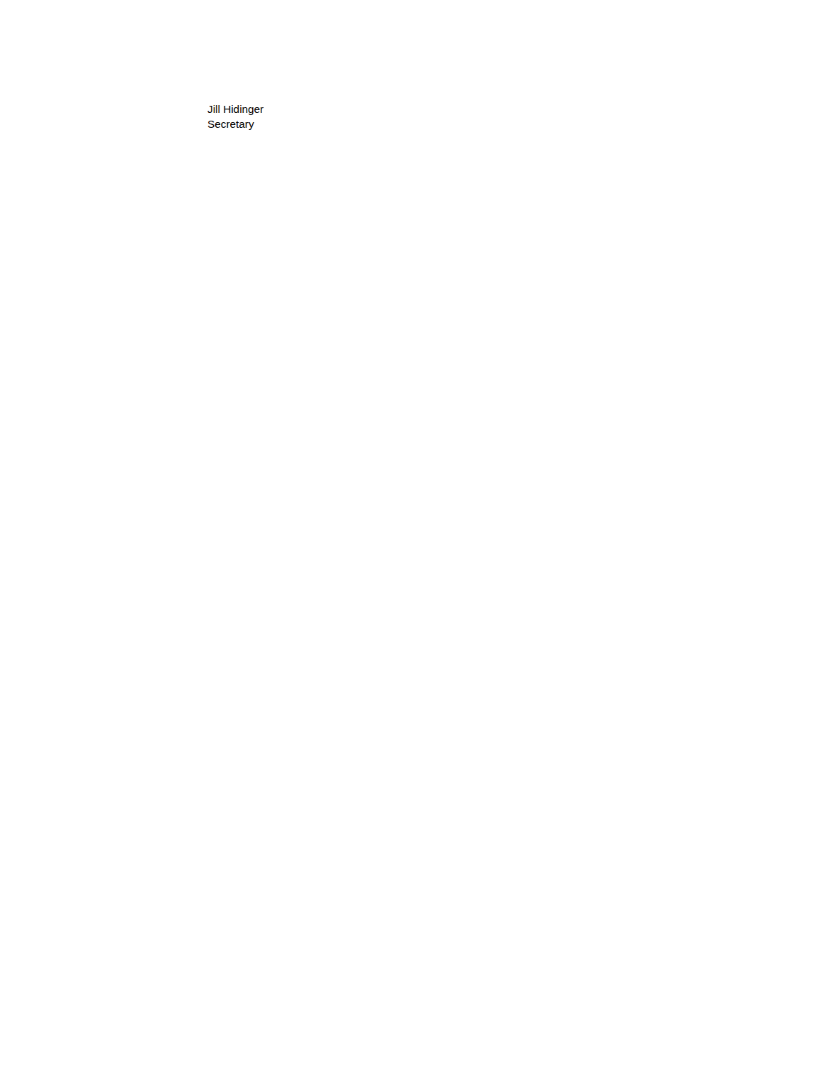Jill Hidinger
Secretary